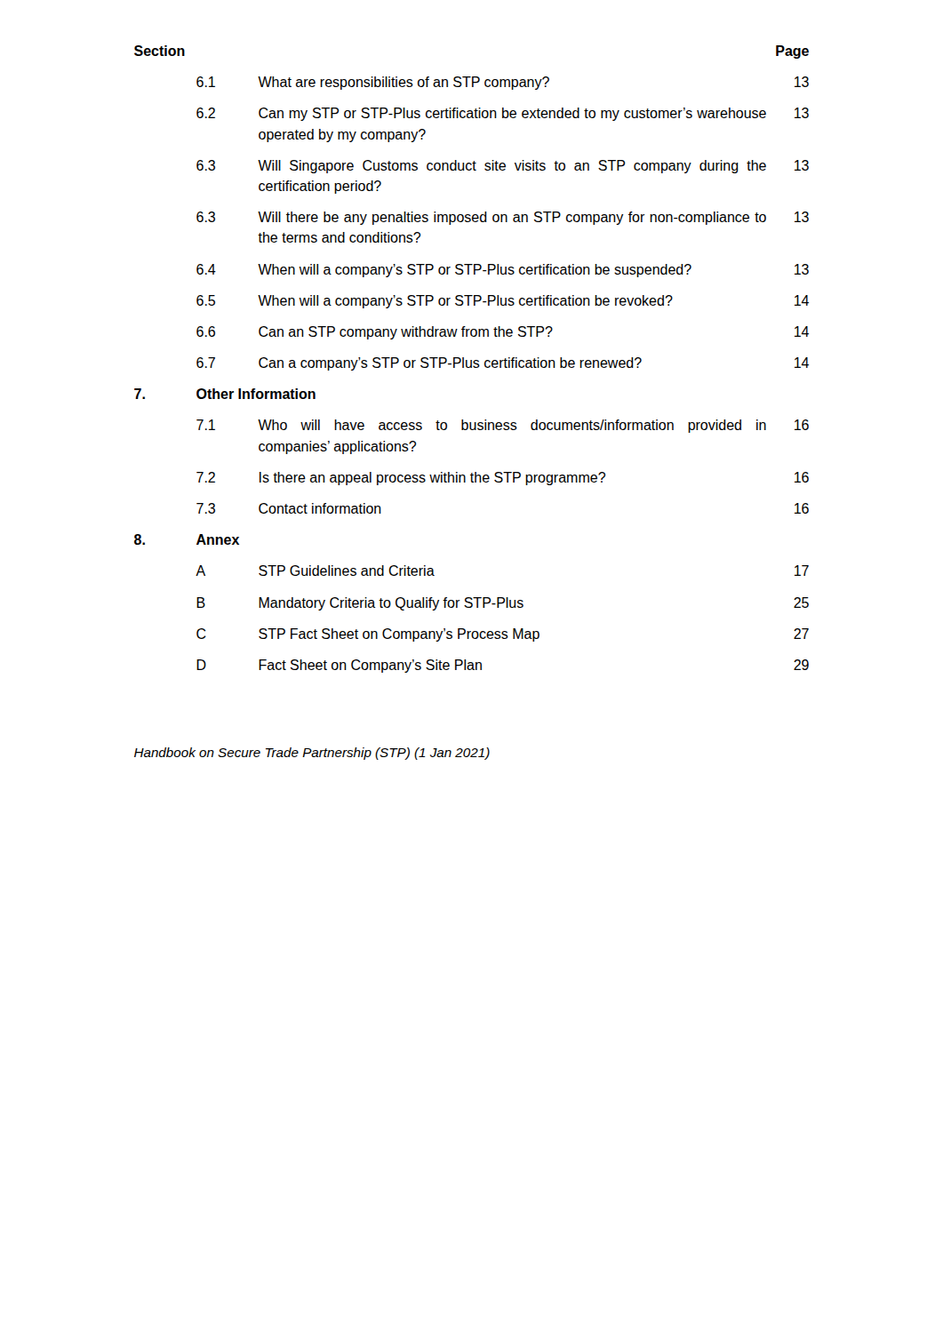| Section | | | Page |
| | 6.1 | What are responsibilities of an STP company? | 13 |
| | 6.2 | Can my STP or STP-Plus certification be extended to my customer’s warehouse operated by my company? | 13 |
| | 6.3 | Will Singapore Customs conduct site visits to an STP company during the certification period? | 13 |
| | 6.3 | Will there be any penalties imposed on an STP company for non-compliance to the terms and conditions? | 13 |
| | 6.4 | When will a company’s STP or STP-Plus certification be suspended? | 13 |
| | 6.5 | When will a company’s STP or STP-Plus certification be revoked? | 14 |
| | 6.6 | Can an STP company withdraw from the STP? | 14 |
| | 6.7 | Can a company’s STP or STP-Plus certification be renewed? | 14 |
| 7. | Other Information | |
| | 7.1 | Who will have access to business documents/information provided in companies’ applications? | 16 |
| | 7.2 | Is there an appeal process within the STP programme? | 16 |
| | 7.3 | Contact information | 16 |
| 8. | Annex | |
| | A | STP Guidelines and Criteria | 17 |
| | B | Mandatory Criteria to Qualify for STP-Plus | 25 |
| | C | STP Fact Sheet on Company’s Process Map | 27 |
| | D | Fact Sheet on Company’s Site Plan | 29 |
Handbook on Secure Trade Partnership (STP) (1 Jan 2021)